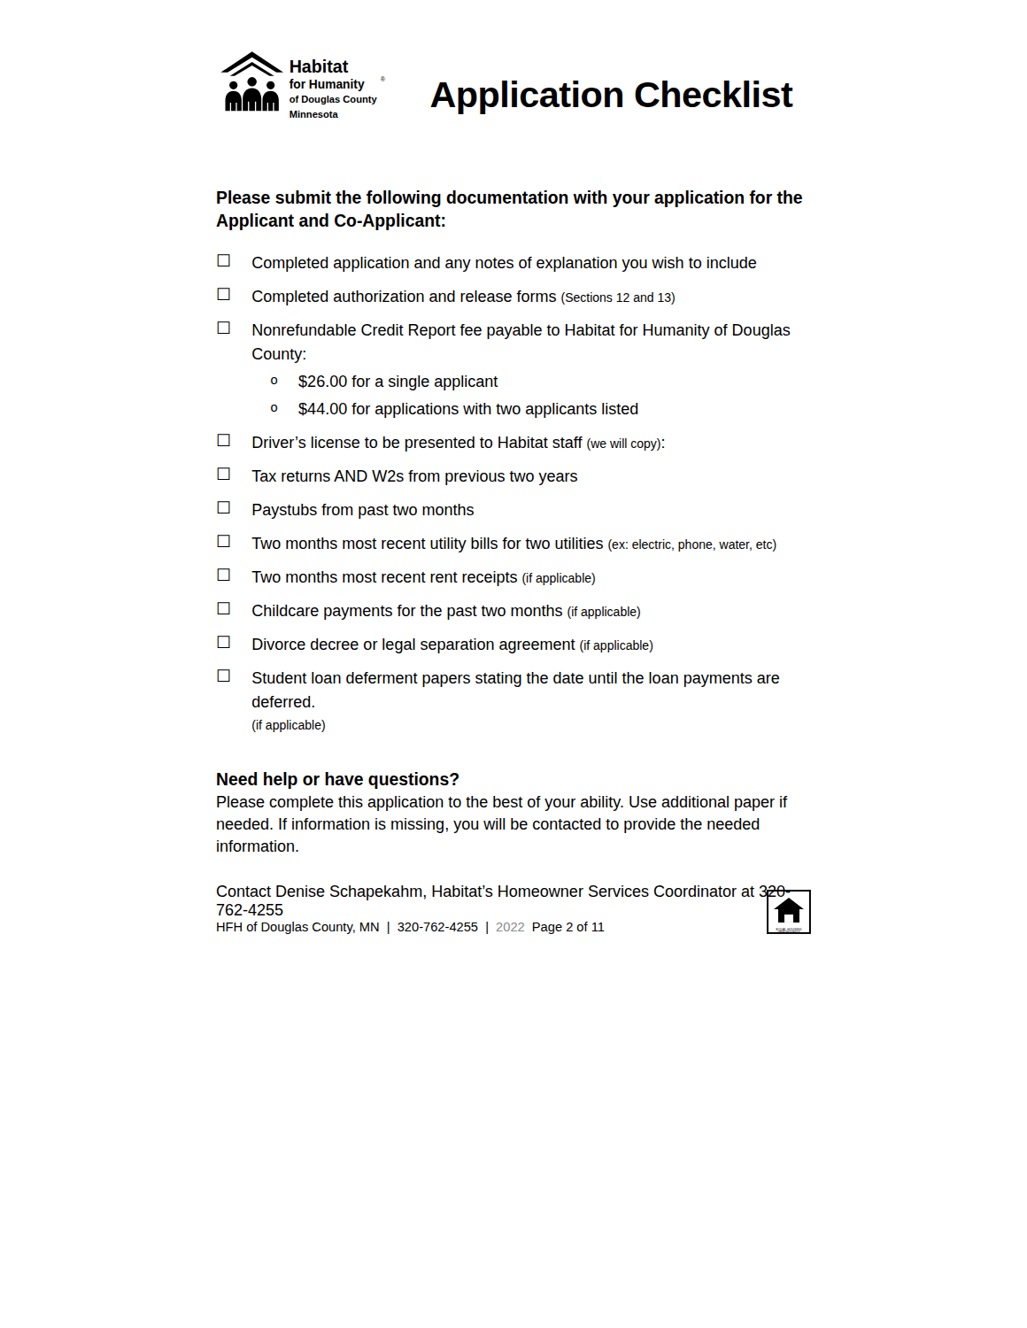Habitat for Humanity ® of Douglas County Minnesota
Application Checklist
Please submit the following documentation with your application for the Applicant and Co-Applicant:
Completed application and any notes of explanation you wish to include
Completed authorization and release forms (Sections 12 and 13)
Nonrefundable Credit Report fee payable to Habitat for Humanity of Douglas County:
$26.00 for a single applicant
$44.00 for applications with two applicants listed
Driver’s license to be presented to Habitat staff (we will copy):
Tax returns AND W2s from previous two years
Paystubs from past two months
Two months most recent utility bills for two utilities (ex: electric, phone, water, etc)
Two months most recent rent receipts (if applicable)
Childcare payments for the past two months (if applicable)
Divorce decree or legal separation agreement (if applicable)
Student loan deferment papers stating the date until the loan payments are deferred. (if applicable)
Need help or have questions?
Please complete this application to the best of your ability. Use additional paper if needed. If information is missing, you will be contacted to provide the needed information.
Contact Denise Schapekahm, Habitat’s Homeowner Services Coordinator at 320-762-4255
HFH of Douglas County, MN | 320-762-4255 | 2022 Page 2 of 11
EQUAL HOUSING OPPORTUNITY